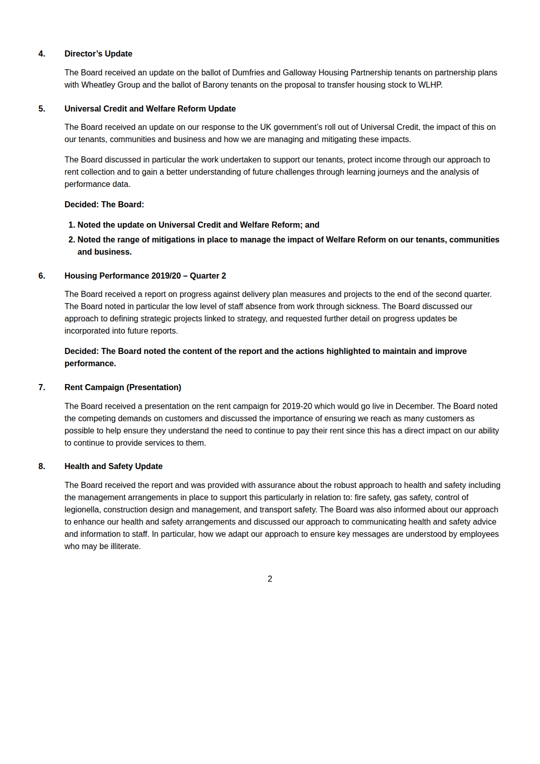4. Director’s Update
The Board received an update on the ballot of Dumfries and Galloway Housing Partnership tenants on partnership plans with Wheatley Group and the ballot of Barony tenants on the proposal to transfer housing stock to WLHP.
5. Universal Credit and Welfare Reform Update
The Board received an update on our response to the UK government’s roll out of Universal Credit, the impact of this on our tenants, communities and business and how we are managing and mitigating these impacts.
The Board discussed in particular the work undertaken to support our tenants, protect income through our approach to rent collection and to gain a better understanding of future challenges through learning journeys and the analysis of performance data.
Decided: The Board:
Noted the update on Universal Credit and Welfare Reform; and
Noted the range of mitigations in place to manage the impact of Welfare Reform on our tenants, communities and business.
6. Housing Performance 2019/20 – Quarter 2
The Board received a report on progress against delivery plan measures and projects to the end of the second quarter. The Board noted in particular the low level of staff absence from work through sickness. The Board discussed our approach to defining strategic projects linked to strategy, and requested further detail on progress updates be incorporated into future reports.
Decided: The Board noted the content of the report and the actions highlighted to maintain and improve performance.
7. Rent Campaign (Presentation)
The Board received a presentation on the rent campaign for 2019-20 which would go live in December. The Board noted the competing demands on customers and discussed the importance of ensuring we reach as many customers as possible to help ensure they understand the need to continue to pay their rent since this has a direct impact on our ability to continue to provide services to them.
8. Health and Safety Update
The Board received the report and was provided with assurance about the robust approach to health and safety including the management arrangements in place to support this particularly in relation to: fire safety, gas safety, control of legionella, construction design and management, and transport safety. The Board was also informed about our approach to enhance our health and safety arrangements and discussed our approach to communicating health and safety advice and information to staff. In particular, how we adapt our approach to ensure key messages are understood by employees who may be illiterate.
2